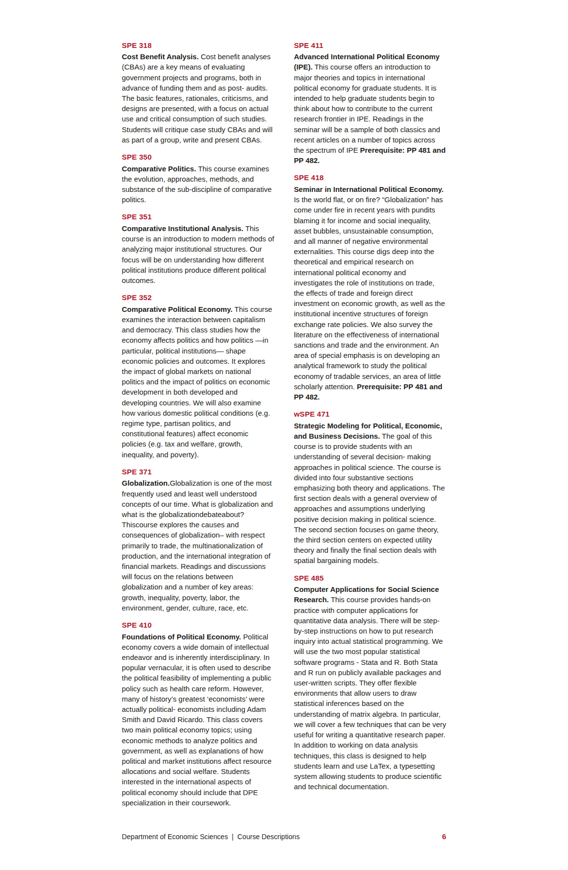SPE 318
Cost Benefit Analysis. Cost benefit analyses (CBAs) are a key means of evaluating government projects and programs, both in advance of funding them and as post- audits. The basic features, rationales, criticisms, and designs are presented, with a focus on actual use and critical consumption of such studies. Students will critique case study CBAs and will as part of a group, write and present CBAs.
SPE 350
Comparative Politics. This course examines the evolution, approaches, methods, and substance of the sub-discipline of comparative politics.
SPE 351
Comparative Institutional Analysis. This course is an introduction to modern methods of analyzing major institutional structures. Our focus will be on understanding how different political institutions produce different political outcomes.
SPE 352
Comparative Political Economy. This course examines the interaction between capitalism and democracy. This class studies how the economy affects politics and how politics —in particular, political institutions— shape economic policies and outcomes. It explores the impact of global markets on national politics and the impact of politics on economic development in both developed and developing countries. We will also examine how various domestic political conditions (e.g. regime type, partisan politics, and constitutional features) affect economic policies (e.g. tax and welfare, growth, inequality, and poverty).
SPE 371
Globalization. Globalization is one of the most frequently used and least well understood concepts of our time. What is globalization and what is the globalizationdebateabout?Thiscourse explores the causes and consequences of globalization– with respect primarily to trade, the multinationalization of production, and the international integration of financial markets. Readings and discussions will focus on the relations between globalization and a number of key areas: growth, inequality, poverty, labor, the environment, gender, culture, race, etc.
SPE 410
Foundations of Political Economy. Political economy covers a wide domain of intellectual endeavor and is inherently interdisciplinary. In popular vernacular, it is often used to describe the political feasibility of implementing a public policy such as health care reform. However, many of history’s greatest ‘economists’ were actually political- economists including Adam Smith and David Ricardo. This class covers two main political economy topics; using economic methods to analyze politics and government, as well as explanations of how political and market institutions affect resource allocations and social welfare. Students interested in the international aspects of political economy should include that DPE specialization in their coursework.
SPE 411
Advanced International Political Economy (IPE). This course offers an introduction to major theories and topics in international political economy for graduate students. It is intended to help graduate students begin to think about how to contribute to the current research frontier in IPE. Readings in the seminar will be a sample of both classics and recent articles on a number of topics across the spectrum of IPE Prerequisite: PP 481 and PP 482.
SPE 418
Seminar in International Political Economy. Is the world flat, or on fire? “Globalization” has come under fire in recent years with pundits blaming it for income and social inequality, asset bubbles, unsustainable consumption, and all manner of negative environmental externalities. This course digs deep into the theoretical and empirical research on international political economy and investigates the role of institutions on trade, the effects of trade and foreign direct investment on economic growth, as well as the institutional incentive structures of foreign exchange rate policies. We also survey the literature on the effectiveness of international sanctions and trade and the environment. An area of special emphasis is on developing an analytical framework to study the political economy of tradable services, an area of little scholarly attention. Prerequisite: PP 481 and PP 482.
wSPE 471
Strategic Modeling for Political, Economic, and Business Decisions. The goal of this course is to provide students with an understanding of several decision- making approaches in political science. The course is divided into four substantive sections emphasizing both theory and applications. The first section deals with a general overview of approaches and assumptions underlying positive decision making in political science. The second section focuses on game theory, the third section centers on expected utility theory and finally the final section deals with spatial bargaining models.
SPE 485
Computer Applications for Social Science Research. This course provides hands-on practice with computer applications for quantitative data analysis. There will be step-by-step instructions on how to put research inquiry into actual statistical programming. We will use the two most popular statistical software programs - Stata and R. Both Stata and R run on publicly available packages and user-written scripts. They offer flexible environments that allow users to draw statistical inferences based on the understanding of matrix algebra. In particular, we will cover a few techniques that can be very useful for writing a quantitative research paper. In addition to working on data analysis techniques, this class is designed to help students learn and use LaTex, a typesetting system allowing students to produce scientific and technical documentation.
Department of Economic Sciences | Course Descriptions
6